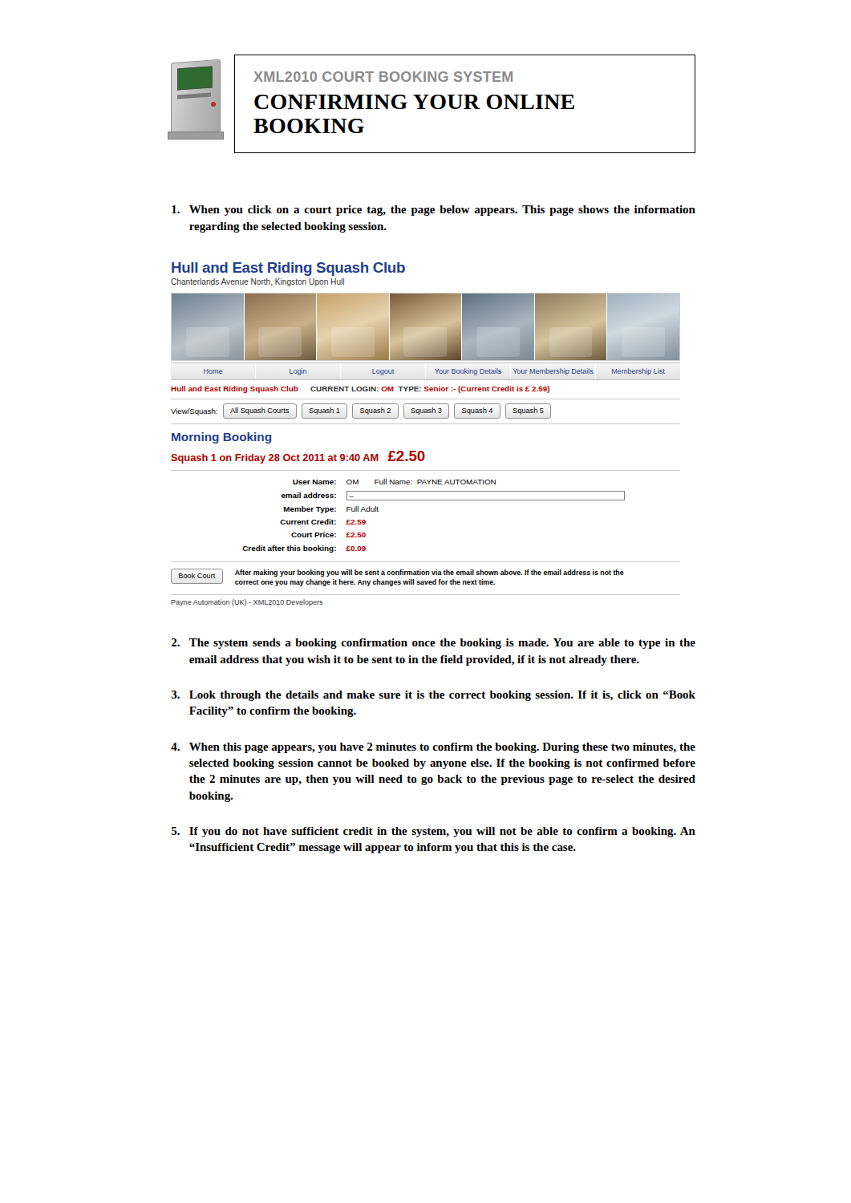XML2010 COURT BOOKING SYSTEM
CONFIRMING YOUR ONLINE BOOKING
When you click on a court price tag, the page below appears. This page shows the information regarding the selected booking session.
Hull and East Riding Squash Club
Chanterlands Avenue North, Kingston Upon Hull
Home Login Logout Your Booking Details Your Membership Details Membership List
Hull and East Riding Squash Club CURRENT LOGIN: OM TYPE: Senior :- (Current Credit is £ 2.59)
View/Squash: All Squash Courts Squash 1 Squash 2 Squash 3 Squash 4 Squash 5
Morning Booking
Squash 1 on Friday 28 Oct 2011 at 9:40 AM £2.50
| User Name: | OM Full Name: PAYNE AUTOMATION |
| email address: | – |
| Member Type: | Full Adult |
| Current Credit: | £2.59 |
| Court Price: | £2.50 |
| Credit after this booking: | £0.09 |
Book Court After making your booking you will be sent a confirmation via the email shown above. If the email address is not the correct one you may change it here. Any changes will saved for the next time.
Payne Automation (UK) - XML2010 Developers
The system sends a booking confirmation once the booking is made. You are able to type in the email address that you wish it to be sent to in the field provided, if it is not already there.
Look through the details and make sure it is the correct booking session. If it is, click on “Book Facility” to confirm the booking.
When this page appears, you have 2 minutes to confirm the booking. During these two minutes, the selected booking session cannot be booked by anyone else. If the booking is not confirmed before the 2 minutes are up, then you will need to go back to the previous page to re-select the desired booking.
If you do not have sufficient credit in the system, you will not be able to confirm a booking. An “Insufficient Credit” message will appear to inform you that this is the case.